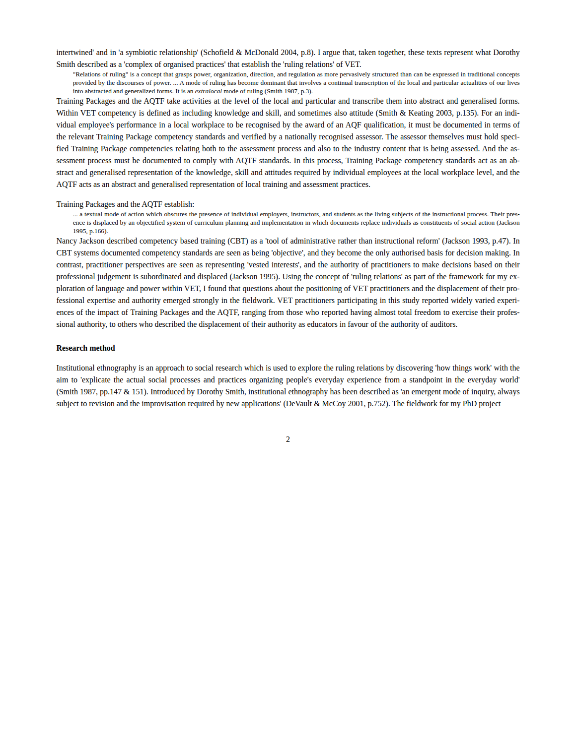intertwined' and in 'a symbiotic relationship' (Schofield & McDonald 2004, p.8). I argue that, taken together, these texts represent what Dorothy Smith described as a 'complex of organised practices' that establish the 'ruling relations' of VET.
"Relations of ruling" is a concept that grasps power, organization, direction, and regulation as more pervasively structured than can be expressed in traditional concepts provided by the discourses of power. ... A mode of ruling has become dominant that involves a continual transcription of the local and particular actualities of our lives into abstracted and generalized forms. It is an extralocal mode of ruling (Smith 1987, p.3).
Training Packages and the AQTF take activities at the level of the local and particular and transcribe them into abstract and generalised forms. Within VET competency is defined as including knowledge and skill, and sometimes also attitude (Smith & Keating 2003, p.135). For an individual employee's performance in a local workplace to be recognised by the award of an AQF qualification, it must be documented in terms of the relevant Training Package competency standards and verified by a nationally recognised assessor. The assessor themselves must hold specified Training Package competencies relating both to the assessment process and also to the industry content that is being assessed. And the assessment process must be documented to comply with AQTF standards. In this process, Training Package competency standards act as an abstract and generalised representation of the knowledge, skill and attitudes required by individual employees at the local workplace level, and the AQTF acts as an abstract and generalised representation of local training and assessment practices.
Training Packages and the AQTF establish:
... a textual mode of action which obscures the presence of individual employers, instructors, and students as the living subjects of the instructional process. Their presence is displaced by an objectified system of curriculum planning and implementation in which documents replace individuals as constituents of social action (Jackson 1995, p.166).
Nancy Jackson described competency based training (CBT) as a 'tool of administrative rather than instructional reform' (Jackson 1993, p.47). In CBT systems documented competency standards are seen as being 'objective', and they become the only authorised basis for decision making. In contrast, practitioner perspectives are seen as representing 'vested interests', and the authority of practitioners to make decisions based on their professional judgement is subordinated and displaced (Jackson 1995). Using the concept of 'ruling relations' as part of the framework for my exploration of language and power within VET, I found that questions about the positioning of VET practitioners and the displacement of their professional expertise and authority emerged strongly in the fieldwork. VET practitioners participating in this study reported widely varied experiences of the impact of Training Packages and the AQTF, ranging from those who reported having almost total freedom to exercise their professional authority, to others who described the displacement of their authority as educators in favour of the authority of auditors.
Research method
Institutional ethnography is an approach to social research which is used to explore the ruling relations by discovering 'how things work' with the aim to 'explicate the actual social processes and practices organizing people's everyday experience from a standpoint in the everyday world' (Smith 1987, pp.147 & 151). Introduced by Dorothy Smith, institutional ethnography has been described as 'an emergent mode of inquiry, always subject to revision and the improvisation required by new applications' (DeVault & McCoy 2001, p.752). The fieldwork for my PhD project
2